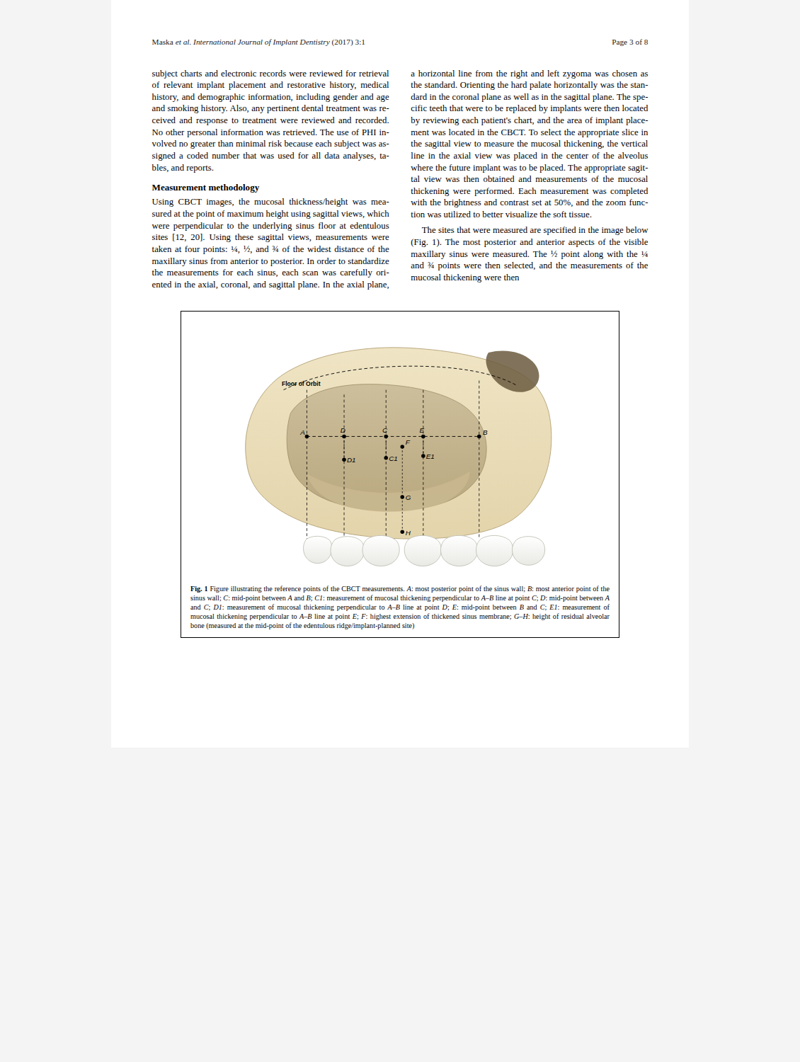Maska et al. International Journal of Implant Dentistry (2017) 3:1
Page 3 of 8
subject charts and electronic records were reviewed for retrieval of relevant implant placement and restorative history, medical history, and demographic information, including gender and age and smoking history. Also, any pertinent dental treatment was received and response to treatment were reviewed and recorded. No other personal information was retrieved. The use of PHI involved no greater than minimal risk because each subject was assigned a coded number that was used for all data analyses, tables, and reports.
Measurement methodology
Using CBCT images, the mucosal thickness/height was measured at the point of maximum height using sagittal views, which were perpendicular to the underlying sinus floor at edentulous sites [12, 20]. Using these sagittal views, measurements were taken at four points: ¼, ½, and ¾ of the widest distance of the maxillary sinus from anterior to posterior. In order to standardize the measurements for each sinus, each scan was carefully oriented in the axial, coronal, and sagittal plane. In the axial plane, a horizontal line from the right and left zygoma was chosen as the standard. Orienting the hard palate horizontally was the standard in the coronal plane as well as in the sagittal plane. The specific teeth that were to be replaced by implants were then located by reviewing each patient's chart, and the area of implant placement was located in the CBCT. To select the appropriate slice in the sagittal view to measure the mucosal thickening, the vertical line in the axial view was placed in the center of the alveolus where the future implant was to be placed. The appropriate sagittal view was then obtained and measurements of the mucosal thickening were performed. Each measurement was completed with the brightness and contrast set at 50%, and the zoom function was utilized to better visualize the soft tissue.
The sites that were measured are specified in the image below (Fig. 1). The most posterior and anterior aspects of the visible maxillary sinus were measured. The ½ point along with the ¼ and ¾ points were then selected, and the measurements of the mucosal thickening were then
Floor of Orbit A B C D E D1 C1 E1 F G H
Fig. 1 Figure illustrating the reference points of the CBCT measurements. A: most posterior point of the sinus wall; B: most anterior point of the sinus wall; C: mid-point between A and B; C1: measurement of mucosal thickening perpendicular to A–B line at point C; D: mid-point between A and C; D1: measurement of mucosal thickening perpendicular to A–B line at point D; E: mid-point between B and C; E1: measurement of mucosal thickening perpendicular to A–B line at point E; F: highest extension of thickened sinus membrane; G–H: height of residual alveolar bone (measured at the mid-point of the edentulous ridge/implant-planned site)